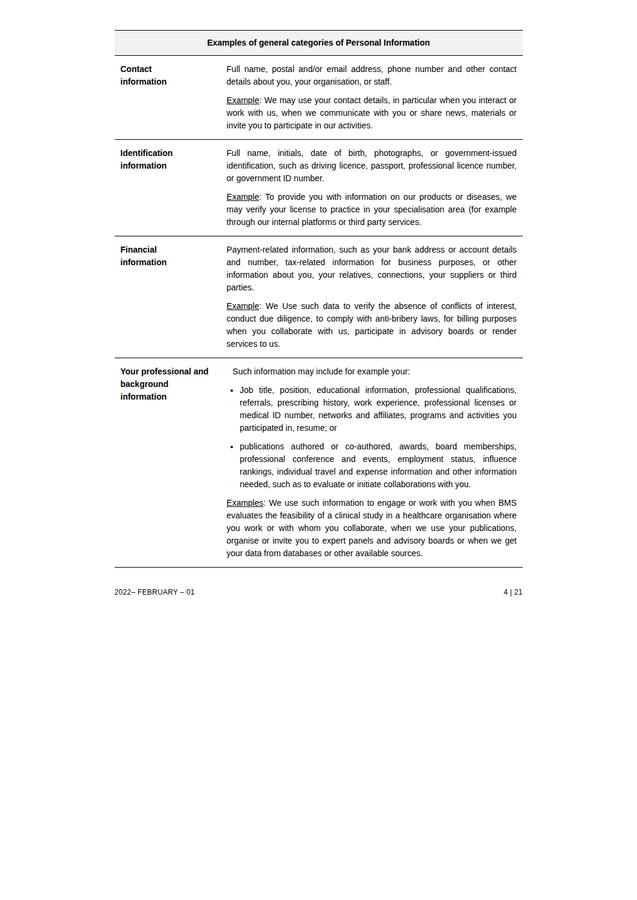| Examples of general categories of Personal Information |
| --- |
| Contact information | Full name, postal and/or email address, phone number and other contact details about you, your organisation, or staff. Example : We may use your contact details, in particular when you interact or work with us, when we communicate with you or share news, materials or invite you to participate in our activities. |
| Identification information | Full name, initials, date of birth, photographs, or government-issued identification, such as driving licence, passport, professional licence number, or government ID number. Example : To provide you with information on our products or diseases, we may verify your license to practice in your specialisation area (for example through our internal platforms or third party services. |
| Financial information | Payment-related information, such as your bank address or account details and number, tax-related information for business purposes, or other information about you, your relatives, connections, your suppliers or third parties. Example : We Use such data to verify the absence of conflicts of interest, conduct due diligence, to comply with anti-bribery laws, for billing purposes when you collaborate with us, participate in advisory boards or render services to us. |
| Your professional and background information | Such information may include for example your: Job title, position, educational information, professional qualifications, referrals, prescribing history, work experience, professional licenses or medical ID number, networks and affiliates, programs and activities you participated in, resume; or publications authored or co-authored, awards, board memberships, professional conference and events, employment status, influence rankings, individual travel and expense information and other information needed, such as to evaluate or initiate collaborations with you. Examples : We use such information to engage or work with you when BMS evaluates the feasibility of a clinical study in a healthcare organisation where you work or with whom you collaborate, when we use your publications, organise or invite you to expert panels and advisory boards or when we get your data from databases or other available sources. |
2022– FEBRUARY – 01 4 | 21